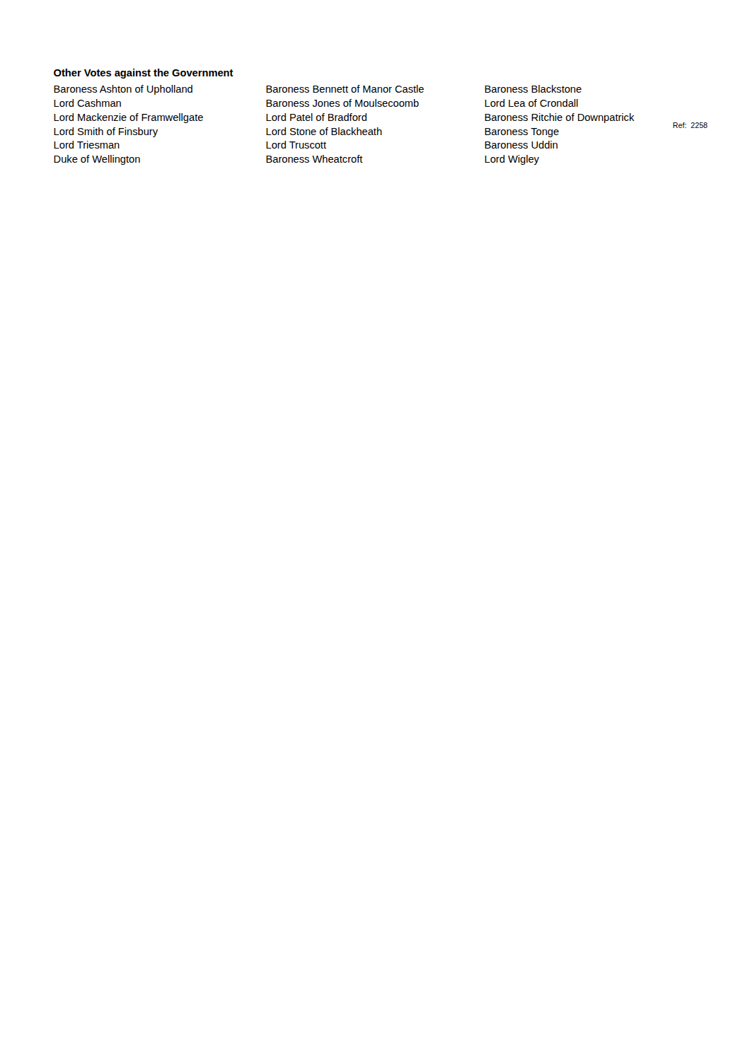Other Votes against the Government
| Baroness Ashton of Upholland | Baroness Bennett of Manor Castle | Baroness Blackstone |
| Lord Cashman | Baroness Jones of Moulsecoomb | Lord Lea of Crondall |
| Lord Mackenzie of Framwellgate | Lord Patel of Bradford | Baroness Ritchie of Downpatrick |
| Lord Smith of Finsbury | Lord Stone of Blackheath | Baroness Tonge |
| Lord Triesman | Lord Truscott | Baroness Uddin |
| Duke of Wellington | Baroness Wheatcroft | Lord Wigley |
Ref: 2258